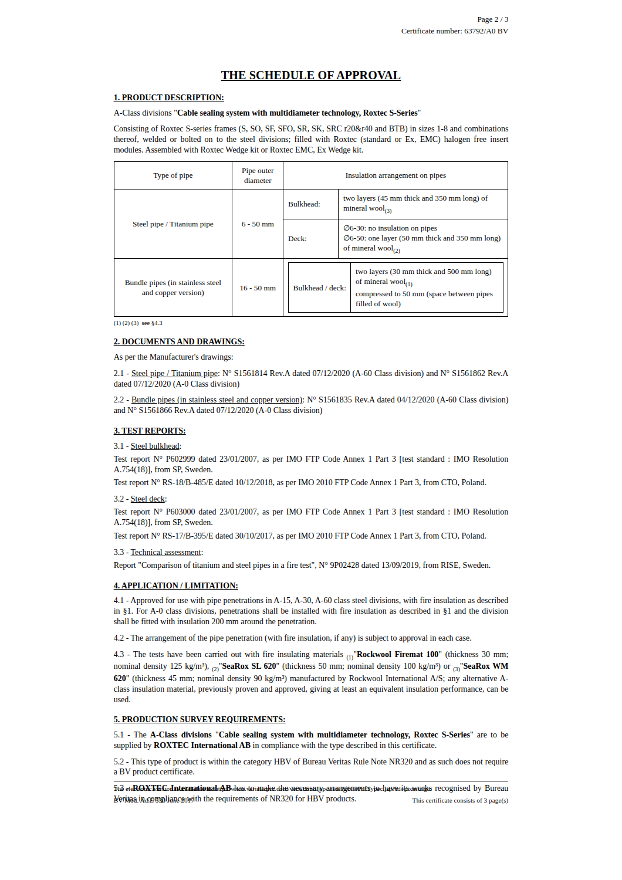Page 2 / 3
Certificate number: 63792/A0 BV
THE SCHEDULE OF APPROVAL
1. PRODUCT DESCRIPTION:
A-Class divisions "Cable sealing system with multidiameter technology, Roxtec S-Series"
Consisting of Roxtec S-series frames (S, SO, SF, SFO, SR, SK, SRC r20&r40 and BTB) in sizes 1-8 and combinations thereof, welded or bolted on to the steel divisions; filled with Roxtec (standard or Ex, EMC) halogen free insert modules. Assembled with Roxtec Wedge kit or Roxtec EMC, Ex Wedge kit.
| Type of pipe | Pipe outer diameter | Insulation arrangement on pipes |
| --- | --- | --- |
| Steel pipe / Titanium pipe | 6 - 50 mm | Bulkhead: | two layers (45 mm thick and 350 mm long) of mineral wool (3) |
| Deck: | ∅6-30: no insulation on pipes ∅6-50: one layer (50 mm thick and 350 mm long) of mineral wool (2) |
| Bundle pipes (in stainless steel and copper version) | 16 - 50 mm | / Bulkhead / deck: / two layers (30 mm thick and 500 mm long) of mineral wool (1) compressed to 50 mm (space between pipes filled of wool) / |
(1) (2) (3) see §4.3
2. DOCUMENTS AND DRAWINGS:
As per the Manufacturer's drawings:
2.1 - Steel pipe / Titanium pipe: N° S1561814 Rev.A dated 07/12/2020 (A-60 Class division) and N° S1561862 Rev.A dated 07/12/2020 (A-0 Class division)
2.2 - Bundle pipes (in stainless steel and copper version): N° S1561835 Rev.A dated 04/12/2020 (A-60 Class division) and N° S1561866 Rev.A dated 07/12/2020 (A-0 Class division)
3. TEST REPORTS:
3.1 - Steel bulkhead:
Test report N° P602999 dated 23/01/2007, as per IMO FTP Code Annex 1 Part 3 [test standard : IMO Resolution A.754(18)], from SP, Sweden.
Test report N° RS-18/B-485/E dated 10/12/2018, as per IMO 2010 FTP Code Annex 1 Part 3, from CTO, Poland.
3.2 - Steel deck:
Test report N° P603000 dated 23/01/2007, as per IMO FTP Code Annex 1 Part 3 [test standard : IMO Resolution A.754(18)], from SP, Sweden.
Test report N° RS-17/B-395/E dated 30/10/2017, as per IMO 2010 FTP Code Annex 1 Part 3, from CTO, Poland.
3.3 - Technical assessment:
Report "Comparison of titanium and steel pipes in a fire test", N° 9P02428 dated 13/09/2019, from RISE, Sweden.
4. APPLICATION / LIMITATION:
4.1 - Approved for use with pipe penetrations in A-15, A-30, A-60 class steel divisions, with fire insulation as described in §1. For A-0 class divisions, penetrations shall be installed with fire insulation as described in §1 and the division shall be fitted with insulation 200 mm around the penetration.
4.2 - The arrangement of the pipe penetration (with fire insulation, if any) is subject to approval in each case.
4.3 - The tests have been carried out with fire insulating materials (1)"Rockwool Firemat 100" (thickness 30 mm; nominal density 125 kg/m³), (2)"SeaRox SL 620" (thickness 50 mm; nominal density 100 kg/m³) or (3)"SeaRox WM 620" (thickness 45 mm; nominal density 90 kg/m³) manufactured by Rockwool International A/S; any alternative A-class insulation material, previously proven and approved, giving at least an equivalent insulation performance, can be used.
5. PRODUCTION SURVEY REQUIREMENTS:
5.1 - The A-Class divisions "Cable sealing system with multidiameter technology, Roxtec S-Series" are to be supplied by ROXTEC International AB in compliance with the type described in this certificate.
5.2 - This type of product is within the category HBV of Bureau Veritas Rule Note NR320 and as such does not require a BV product certificate.
5.3 - ROXTEC International AB has to make the necessary arrangements to have its works recognised by Bureau Veritas in compliance with the requirements of NR320 for HBV products.
The electronic version is available at: http://www.veristarpm.com/veristarnb/jsp/viewPublicPdfTypec.jsp?id=poznizigtc
BV Mod. Ad.E 530 June 2017 This certificate consists of 3 page(s)